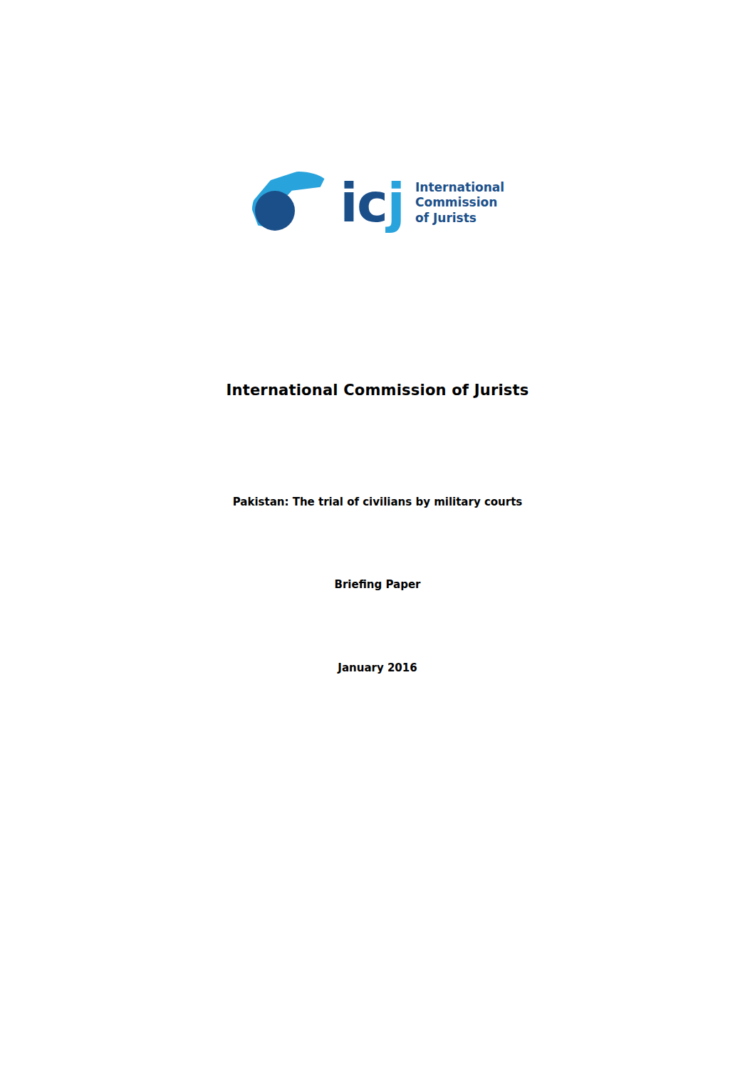icj
International Commission of Jurists
International Commission of Jurists
Pakistan: The trial of civilians by military courts
Briefing Paper
January 2016